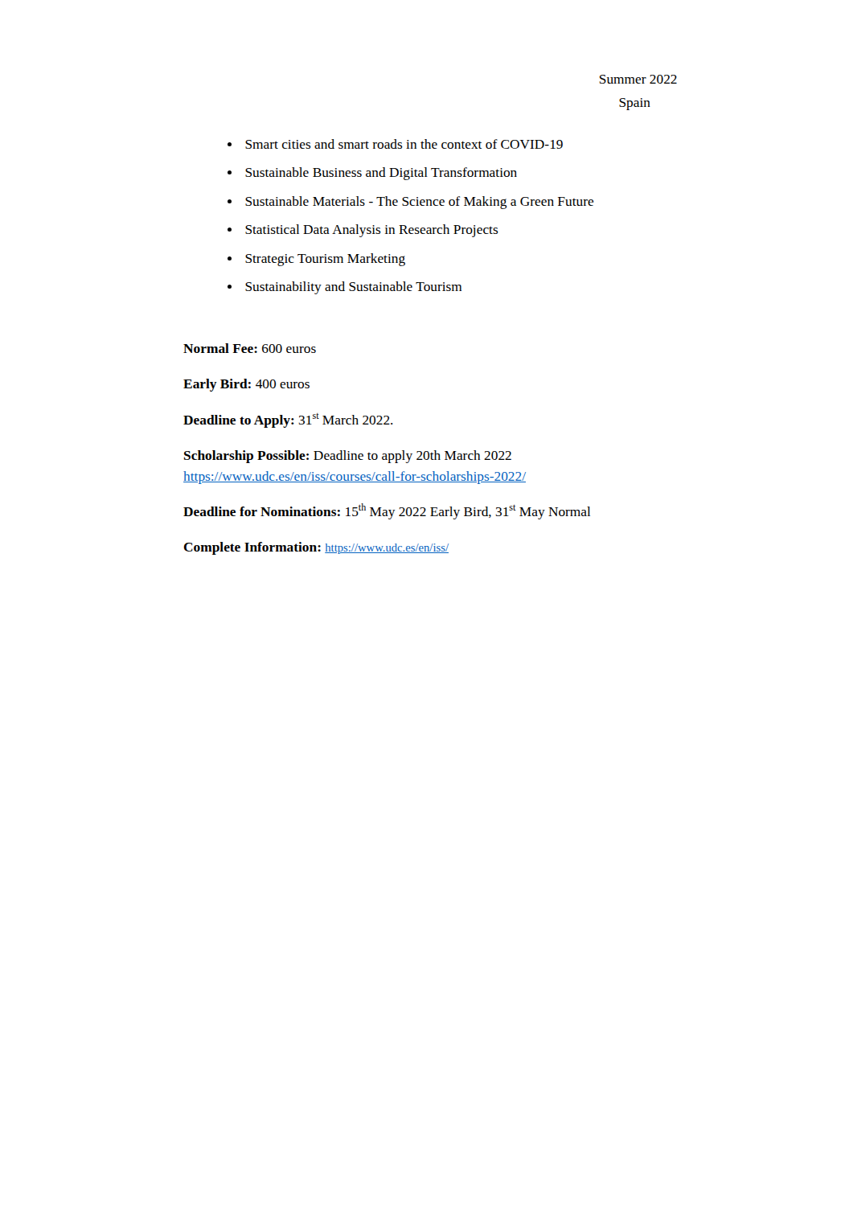Summer 2022
Spain
Smart cities and smart roads in the context of COVID-19
Sustainable Business and Digital Transformation
Sustainable Materials - The Science of Making a Green Future
Statistical Data Analysis in Research Projects
Strategic Tourism Marketing
Sustainability and Sustainable Tourism
Normal Fee: 600 euros
Early Bird: 400 euros
Deadline to Apply: 31st March 2022.
Scholarship Possible: Deadline to apply 20th March 2022
https://www.udc.es/en/iss/courses/call-for-scholarships-2022/
Deadline for Nominations: 15th May 2022 Early Bird, 31st May Normal
Complete Information: https://www.udc.es/en/iss/